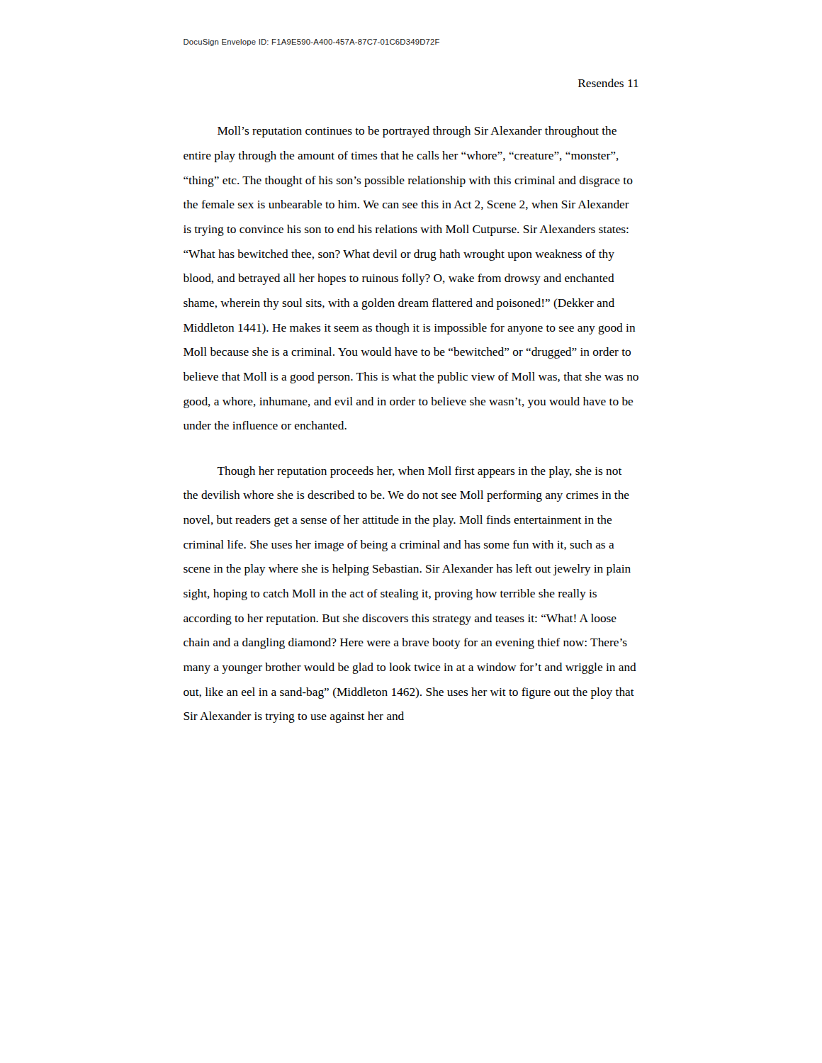DocuSign Envelope ID: F1A9E590-A400-457A-87C7-01C6D349D72F
Resendes 11
Moll’s reputation continues to be portrayed through Sir Alexander throughout the entire play through the amount of times that he calls her “whore”, “creature”, “monster”, “thing” etc. The thought of his son’s possible relationship with this criminal and disgrace to the female sex is unbearable to him. We can see this in Act 2, Scene 2, when Sir Alexander is trying to convince his son to end his relations with Moll Cutpurse. Sir Alexanders states: “What has bewitched thee, son? What devil or drug hath wrought upon weakness of thy blood, and betrayed all her hopes to ruinous folly? O, wake from drowsy and enchanted shame, wherein thy soul sits, with a golden dream flattered and poisoned!” (Dekker and Middleton 1441). He makes it seem as though it is impossible for anyone to see any good in Moll because she is a criminal. You would have to be “bewitched” or “drugged” in order to believe that Moll is a good person. This is what the public view of Moll was, that she was no good, a whore, inhumane, and evil and in order to believe she wasn’t, you would have to be under the influence or enchanted.
Though her reputation proceeds her, when Moll first appears in the play, she is not the devilish whore she is described to be. We do not see Moll performing any crimes in the novel, but readers get a sense of her attitude in the play. Moll finds entertainment in the criminal life. She uses her image of being a criminal and has some fun with it, such as a scene in the play where she is helping Sebastian. Sir Alexander has left out jewelry in plain sight, hoping to catch Moll in the act of stealing it, proving how terrible she really is according to her reputation. But she discovers this strategy and teases it: “What! A loose chain and a dangling diamond? Here were a brave booty for an evening thief now: There’s many a younger brother would be glad to look twice in at a window for’t and wriggle in and out, like an eel in a sand-bag” (Middleton 1462). She uses her wit to figure out the ploy that Sir Alexander is trying to use against her and